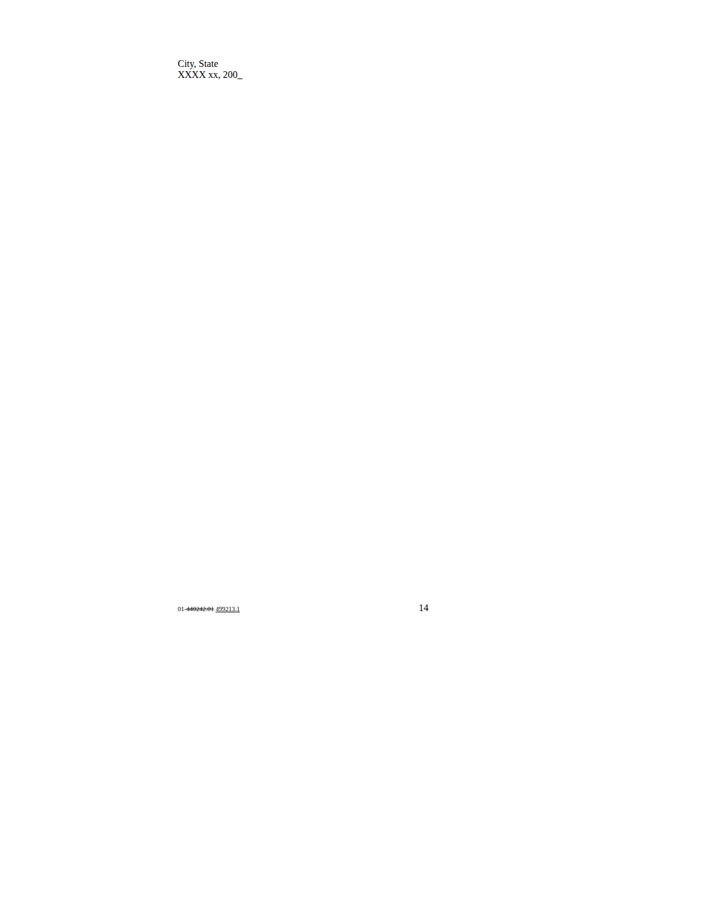City, State
XXXX xx, 200_
01-440242.01 499213.1 14